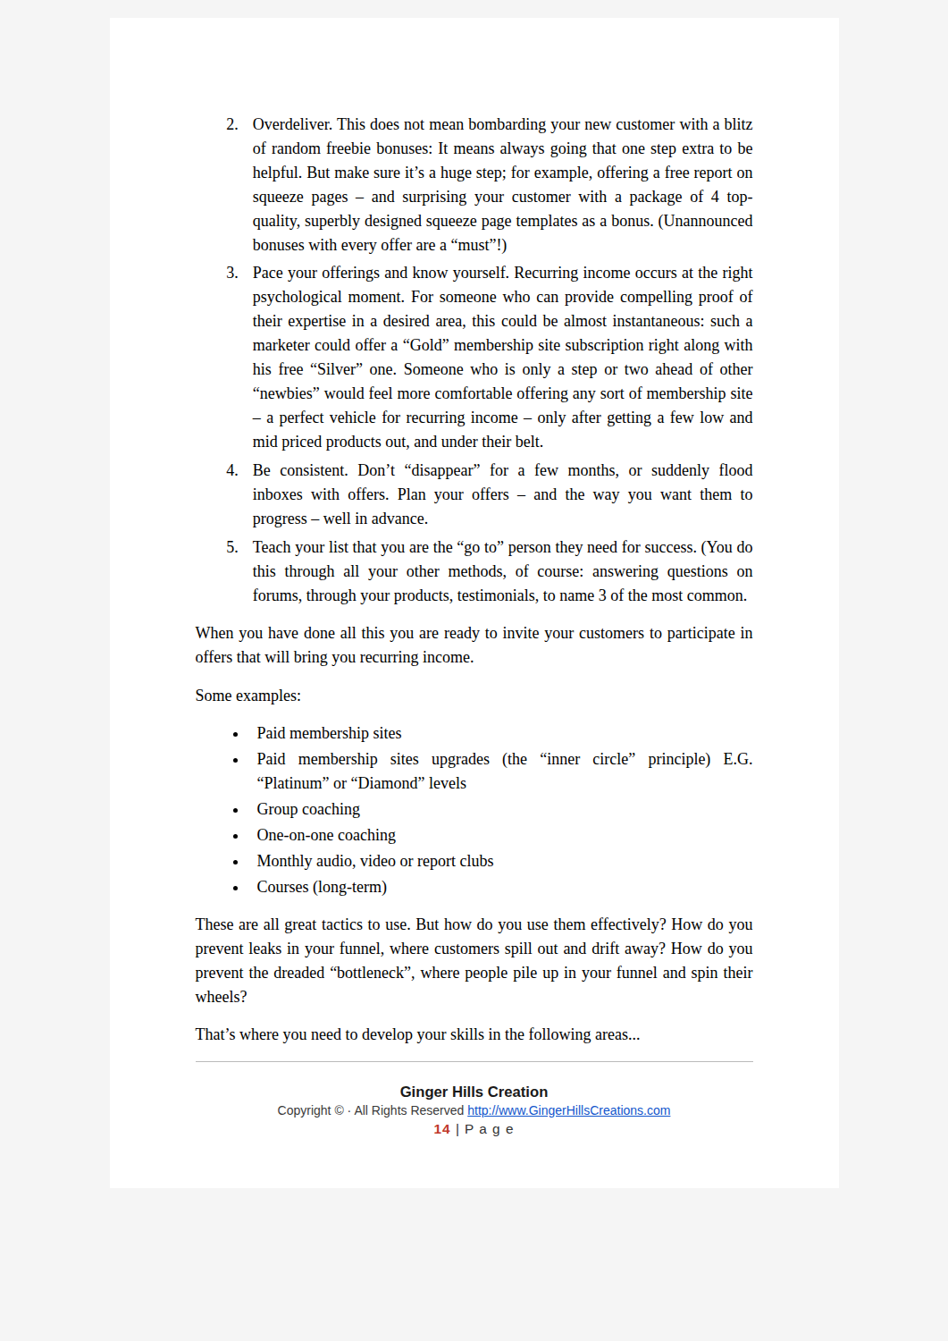Overdeliver. This does not mean bombarding your new customer with a blitz of random freebie bonuses: It means always going that one step extra to be helpful. But make sure it’s a huge step; for example, offering a free report on squeeze pages – and surprising your customer with a package of 4 top-quality, superbly designed squeeze page templates as a bonus. (Unannounced bonuses with every offer are a “must”!)
Pace your offerings and know yourself. Recurring income occurs at the right psychological moment. For someone who can provide compelling proof of their expertise in a desired area, this could be almost instantaneous: such a marketer could offer a “Gold” membership site subscription right along with his free “Silver” one. Someone who is only a step or two ahead of other “newbies” would feel more comfortable offering any sort of membership site – a perfect vehicle for recurring income – only after getting a few low and mid priced products out, and under their belt.
Be consistent. Don’t “disappear” for a few months, or suddenly flood inboxes with offers. Plan your offers – and the way you want them to progress – well in advance.
Teach your list that you are the “go to” person they need for success. (You do this through all your other methods, of course: answering questions on forums, through your products, testimonials, to name 3 of the most common.
When you have done all this you are ready to invite your customers to participate in offers that will bring you recurring income.
Some examples:
Paid membership sites
Paid membership sites upgrades (the “inner circle” principle) E.G. “Platinum” or “Diamond” levels
Group coaching
One-on-one coaching
Monthly audio, video or report clubs
Courses (long-term)
These are all great tactics to use. But how do you use them effectively? How do you prevent leaks in your funnel, where customers spill out and drift away? How do you prevent the dreaded “bottleneck”, where people pile up in your funnel and spin their wheels?
That’s where you need to develop your skills in the following areas...
Ginger Hills Creation
Copyright © · All Rights Reserved http://www.GingerHillsCreations.com
14 | P a g e